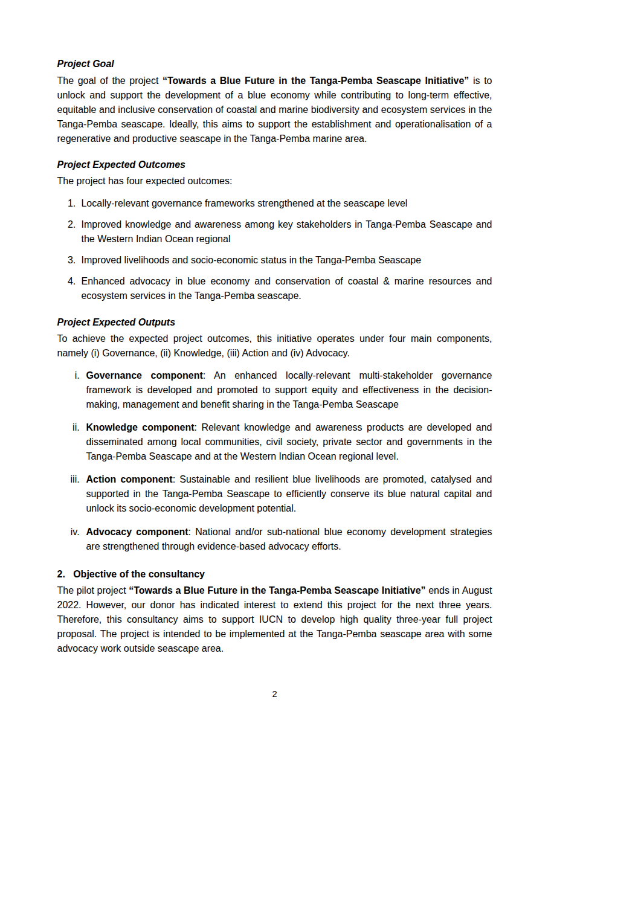Project Goal
The goal of the project “Towards a Blue Future in the Tanga-Pemba Seascape Initiative” is to unlock and support the development of a blue economy while contributing to long-term effective, equitable and inclusive conservation of coastal and marine biodiversity and ecosystem services in the Tanga-Pemba seascape. Ideally, this aims to support the establishment and operationalisation of a regenerative and productive seascape in the Tanga-Pemba marine area.
Project Expected Outcomes
The project has four expected outcomes:
Locally-relevant governance frameworks strengthened at the seascape level
Improved knowledge and awareness among key stakeholders in Tanga-Pemba Seascape and the Western Indian Ocean regional
Improved livelihoods and socio-economic status in the Tanga-Pemba Seascape
Enhanced advocacy in blue economy and conservation of coastal & marine resources and ecosystem services in the Tanga-Pemba seascape.
Project Expected Outputs
To achieve the expected project outcomes, this initiative operates under four main components, namely (i) Governance, (ii) Knowledge, (iii) Action and (iv) Advocacy.
Governance component: An enhanced locally-relevant multi-stakeholder governance framework is developed and promoted to support equity and effectiveness in the decision-making, management and benefit sharing in the Tanga-Pemba Seascape
Knowledge component: Relevant knowledge and awareness products are developed and disseminated among local communities, civil society, private sector and governments in the Tanga-Pemba Seascape and at the Western Indian Ocean regional level.
Action component: Sustainable and resilient blue livelihoods are promoted, catalysed and supported in the Tanga-Pemba Seascape to efficiently conserve its blue natural capital and unlock its socio-economic development potential.
Advocacy component: National and/or sub-national blue economy development strategies are strengthened through evidence-based advocacy efforts.
2. Objective of the consultancy
The pilot project “Towards a Blue Future in the Tanga-Pemba Seascape Initiative” ends in August 2022. However, our donor has indicated interest to extend this project for the next three years. Therefore, this consultancy aims to support IUCN to develop high quality three-year full project proposal. The project is intended to be implemented at the Tanga-Pemba seascape area with some advocacy work outside seascape area.
2